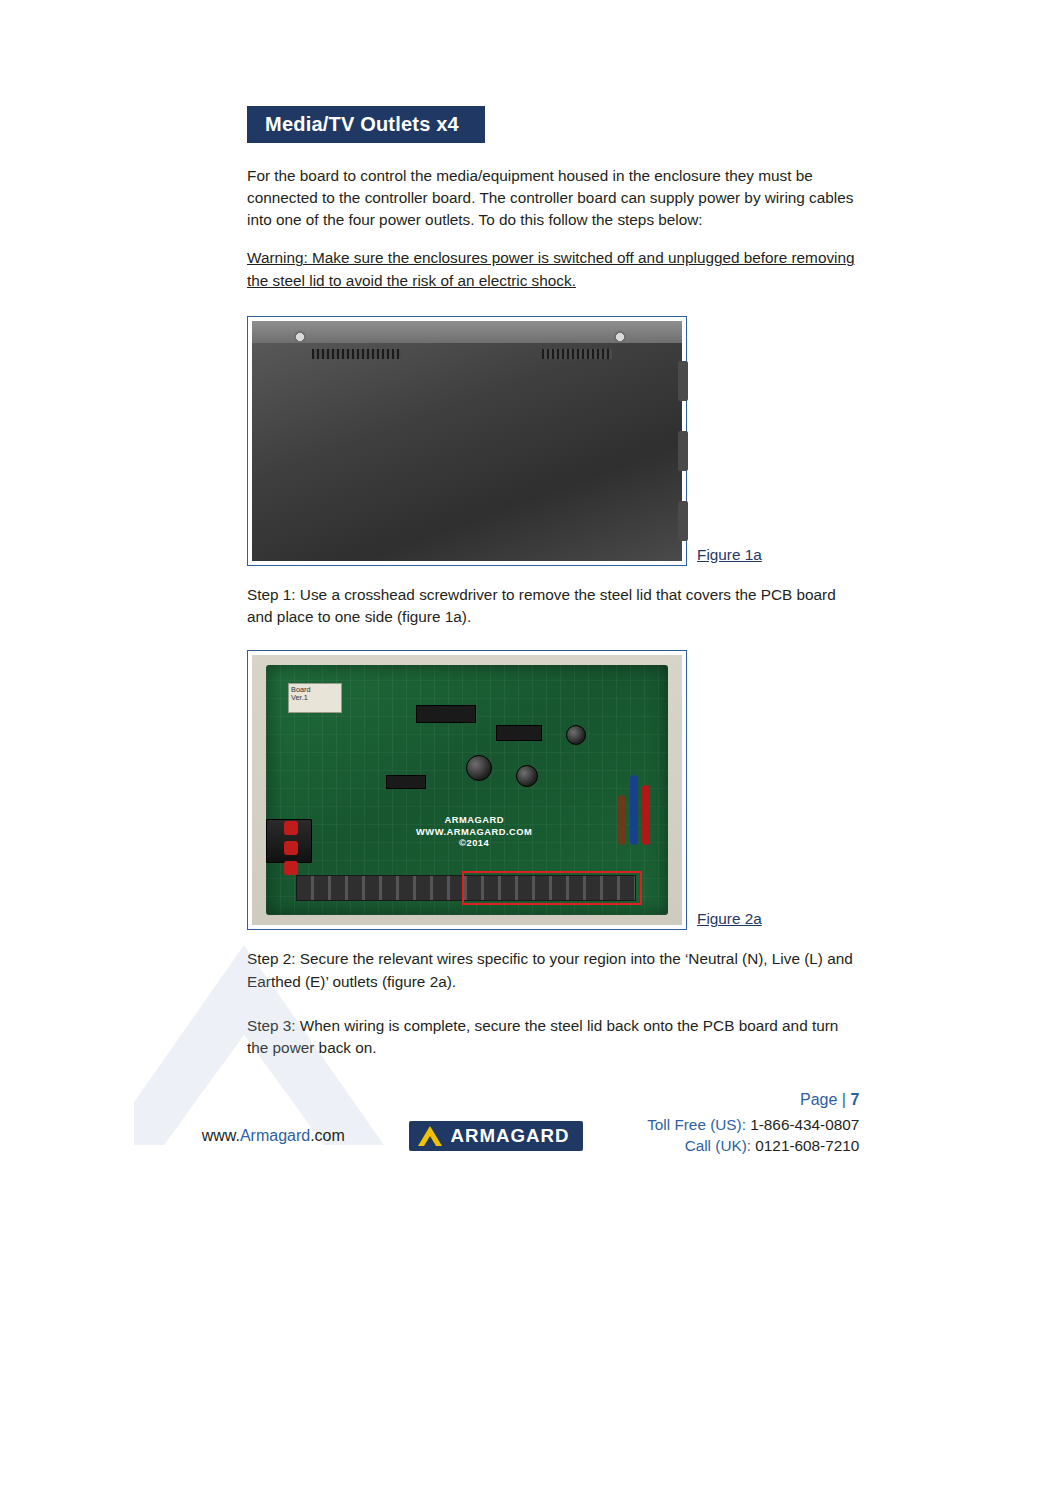Media/TV Outlets x4
For the board to control the media/equipment housed in the enclosure they must be connected to the controller board. The controller board can supply power by wiring cables into one of the four power outlets. To do this follow the steps below:
Warning: Make sure the enclosures power is switched off and unplugged before removing the steel lid to avoid the risk of an electric shock.
Figure 1a
Step 1: Use a crosshead screwdriver to remove the steel lid that covers the PCB board and place to one side (figure 1a).
Board
Ver.1
ARMAGARD
WWW.ARMAGARD.COM
©2014
Figure 2a
Step 2: Secure the relevant wires specific to your region into the ‘Neutral (N), Live (L) and Earthed (E)’ outlets (figure 2a).
Step 3: When wiring is complete, secure the steel lid back onto the PCB board and turn the power back on.
Page | 7
www.Armagard.com
ARMAGARD
Toll Free (US): 1-866-434-0807
Call (UK): 0121-608-7210